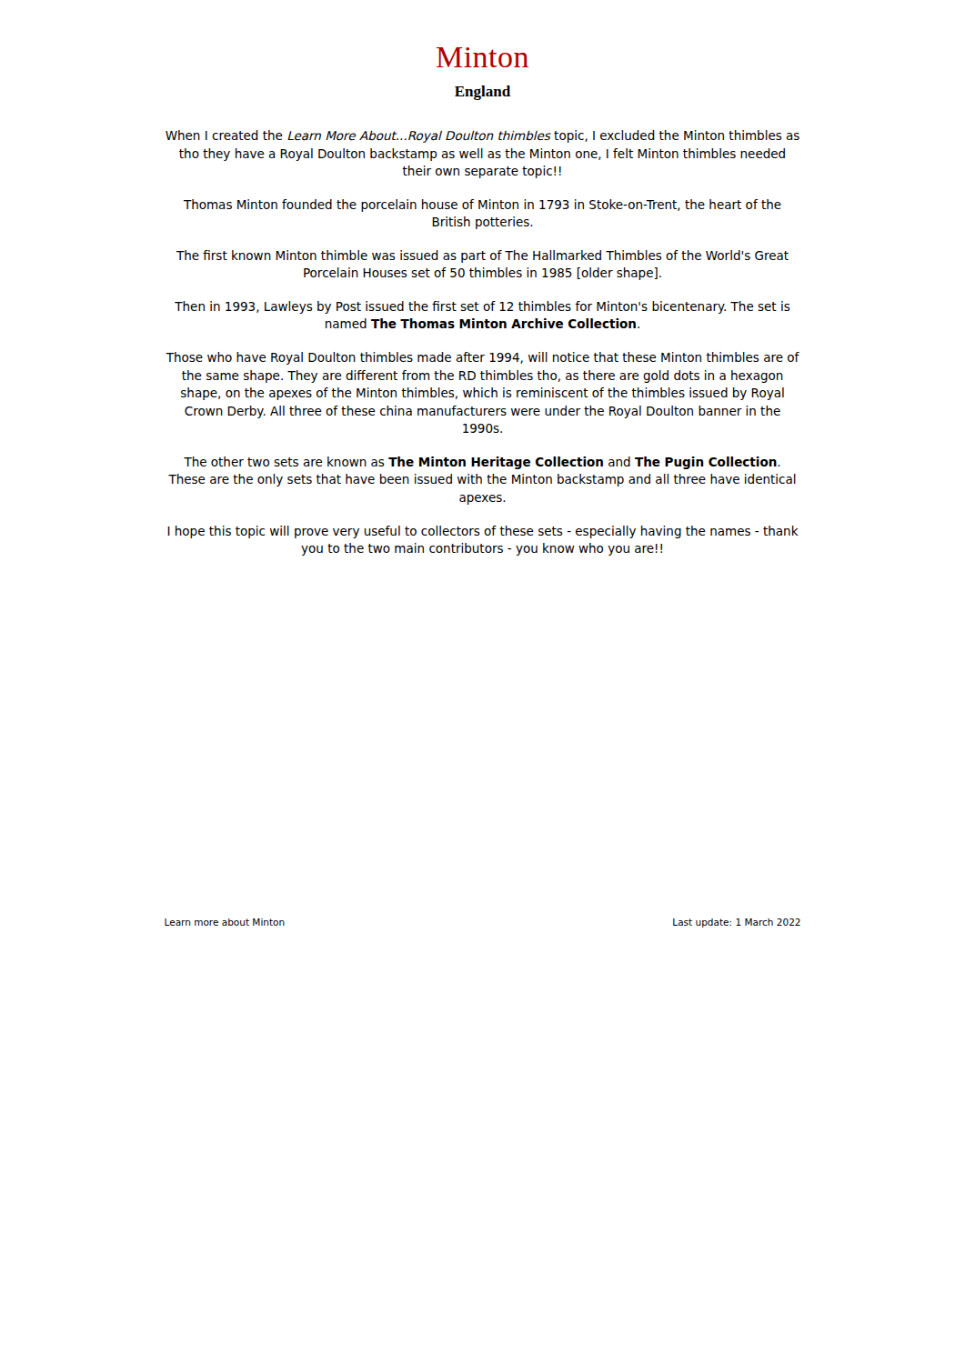Minton
England
When I created the Learn More About...Royal Doulton thimbles topic, I excluded the Minton thimbles as tho they have a Royal Doulton backstamp as well as the Minton one, I felt Minton thimbles needed their own separate topic!!
Thomas Minton founded the porcelain house of Minton in 1793 in Stoke-on-Trent, the heart of the British potteries.
The first known Minton thimble was issued as part of The Hallmarked Thimbles of the World's Great Porcelain Houses set of 50 thimbles in 1985 [older shape].
Then in 1993, Lawleys by Post issued the first set of 12 thimbles for Minton's bicentenary. The set is named The Thomas Minton Archive Collection.
Those who have Royal Doulton thimbles made after 1994, will notice that these Minton thimbles are of the same shape. They are different from the RD thimbles tho, as there are gold dots in a hexagon shape, on the apexes of the Minton thimbles, which is reminiscent of the thimbles issued by Royal Crown Derby. All three of these china manufacturers were under the Royal Doulton banner in the 1990s.
The other two sets are known as The Minton Heritage Collection and The Pugin Collection. These are the only sets that have been issued with the Minton backstamp and all three have identical apexes.
I hope this topic will prove very useful to collectors of these sets - especially having the names - thank you to the two main contributors - you know who you are!!
Learn more about Minton Last update: 1 March 2022